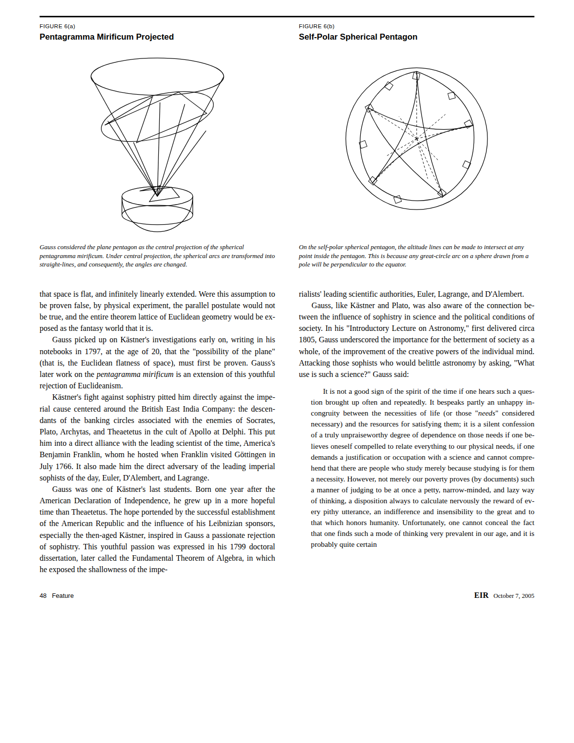FIGURE 6(a)
Pentagramma Mirificum Projected
Gauss considered the plane pentagon as the central projection of the spherical pentagramma mirificum. Under central projection, the spherical arcs are transformed into straight-lines, and consequently, the angles are changed.
FIGURE 6(b)
Self-Polar Spherical Pentagon
On the self-polar spherical pentagon, the altitude lines can be made to intersect at any point inside the pentagon. This is because any great-circle arc on a sphere drawn from a pole will be perpendicular to the equator.
that space is flat, and infinitely linearly extended. Were this assumption to be proven false, by physical experiment, the parallel postulate would not be true, and the entire theorem lattice of Euclidean geometry would be exposed as the fantasy world that it is.
Gauss picked up on Kästner's investigations early on, writing in his notebooks in 1797, at the age of 20, that the "possibility of the plane" (that is, the Euclidean flatness of space), must first be proven. Gauss's later work on the pentagramma mirificum is an extension of this youthful rejection of Euclideanism.
Kästner's fight against sophistry pitted him directly against the imperial cause centered around the British East India Company: the descendants of the banking circles associated with the enemies of Socrates, Plato, Archytas, and Theaetetus in the cult of Apollo at Delphi. This put him into a direct alliance with the leading scientist of the time, America's Benjamin Franklin, whom he hosted when Franklin visited Göttingen in July 1766. It also made him the direct adversary of the leading imperial sophists of the day, Euler, D'Alembert, and Lagrange.
Gauss was one of Kästner's last students. Born one year after the American Declaration of Independence, he grew up in a more hopeful time than Theaetetus. The hope portended by the successful establishment of the American Republic and the influence of his Leibnizian sponsors, especially the then-aged Kästner, inspired in Gauss a passionate rejection of sophistry. This youthful passion was expressed in his 1799 doctoral dissertation, later called the Fundamental Theorem of Algebra, in which he exposed the shallowness of the impe-
rialists' leading scientific authorities, Euler, Lagrange, and D'Alembert.
Gauss, like Kästner and Plato, was also aware of the connection between the influence of sophistry in science and the political conditions of society. In his "Introductory Lecture on Astronomy," first delivered circa 1805, Gauss underscored the importance for the betterment of society as a whole, of the improvement of the creative powers of the individual mind. Attacking those sophists who would belittle astronomy by asking, "What use is such a science?" Gauss said:
It is not a good sign of the spirit of the time if one hears such a question brought up often and repeatedly. It bespeaks partly an unhappy incongruity between the necessities of life (or those "needs" considered necessary) and the resources for satisfying them; it is a silent confession of a truly unpraiseworthy degree of dependence on those needs if one believes oneself compelled to relate everything to our physical needs, if one demands a justification or occupation with a science and cannot comprehend that there are people who study merely because studying is for them a necessity. However, not merely our poverty proves (by documents) such a manner of judging to be at once a petty, narrow-minded, and lazy way of thinking, a disposition always to calculate nervously the reward of every pithy utterance, an indifference and insensibility to the great and to that which honors humanity. Unfortunately, one cannot conceal the fact that one finds such a mode of thinking very prevalent in our age, and it is probably quite certain
48 Feature
EIR October 7, 2005